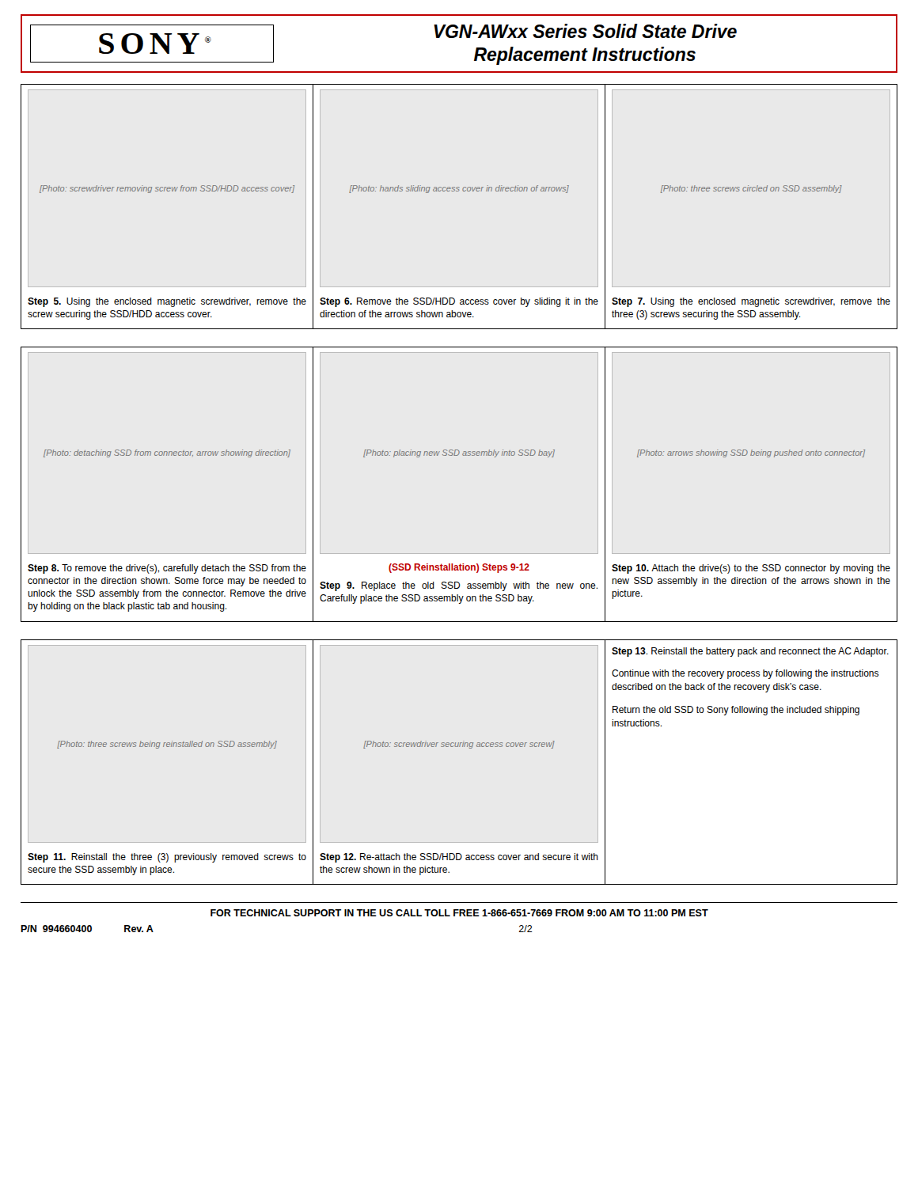SONY®
VGN-AWxx Series Solid State Drive
Replacement Instructions
| [Photo: screwdriver removing screw from SSD/HDD access cover] Step 5. Using the enclosed magnetic screwdriver, remove the screw securing the SSD/HDD access cover. | [Photo: hands sliding access cover in direction of arrows] Step 6. Remove the SSD/HDD access cover by sliding it in the direction of the arrows shown above. | [Photo: three screws circled on SSD assembly] Step 7. Using the enclosed magnetic screwdriver, remove the three (3) screws securing the SSD assembly. |
| [Photo: detaching SSD from connector, arrow showing direction] Step 8. To remove the drive(s), carefully detach the SSD from the connector in the direction shown. Some force may be needed to unlock the SSD assembly from the connector. Remove the drive by holding on the black plastic tab and housing. | [Photo: placing new SSD assembly into SSD bay] (SSD Reinstallation) Steps 9-12 Step 9. Replace the old SSD assembly with the new one. Carefully place the SSD assembly on the SSD bay. | [Photo: arrows showing SSD being pushed onto connector] Step 10. Attach the drive(s) to the SSD connector by moving the new SSD assembly in the direction of the arrows shown in the picture. |
| [Photo: three screws being reinstalled on SSD assembly] Step 11. Reinstall the three (3) previously removed screws to secure the SSD assembly in place. | [Photo: screwdriver securing access cover screw] Step 12. Re-attach the SSD/HDD access cover and secure it with the screw shown in the picture. | Step 13 . Reinstall the battery pack and reconnect the AC Adaptor. Continue with the recovery process by following the instructions described on the back of the recovery disk’s case. Return the old SSD to Sony following the included shipping instructions. |
FOR TECHNICAL SUPPORT IN THE US CALL TOLL FREE 1-866-651-7669 FROM 9:00 AM TO 11:00 PM EST
P/N 994660400 Rev. A 2/2